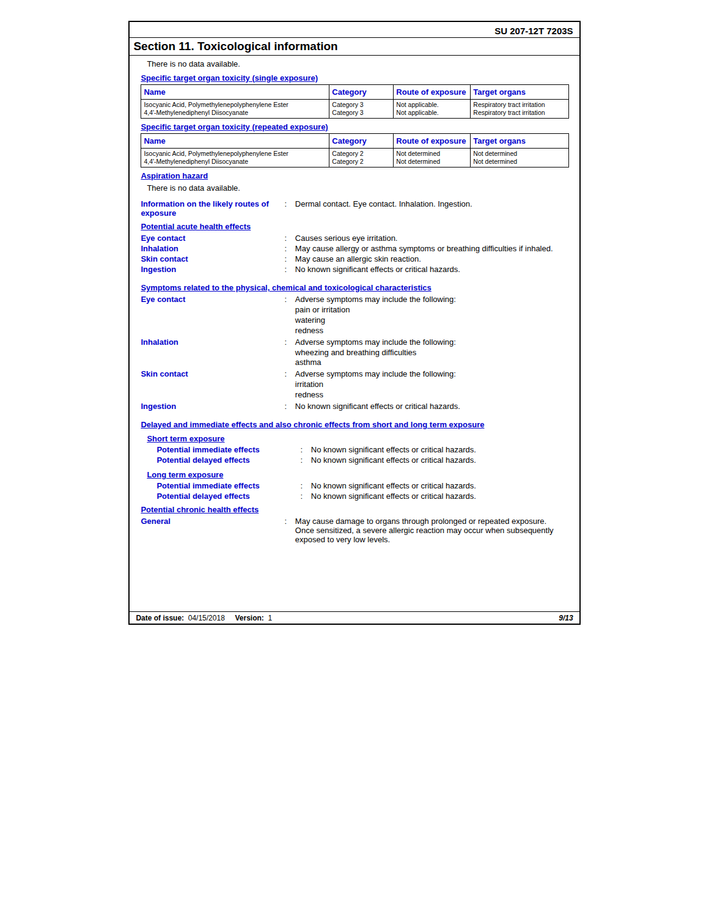SU 207-12T 7203S
Section 11. Toxicological information
There is no data available.
Specific target organ toxicity (single exposure)
| Name | Category | Route of exposure | Target organs |
| --- | --- | --- | --- |
| Isocyanic Acid, Polymethylenepolyphenylene Ester 4,4'-Methylenediphenyl Diisocyanate | Category 3 Category 3 | Not applicable. Not applicable. | Respiratory tract irritation Respiratory tract irritation |
Specific target organ toxicity (repeated exposure)
| Name | Category | Route of exposure | Target organs |
| --- | --- | --- | --- |
| Isocyanic Acid, Polymethylenepolyphenylene Ester 4,4'-Methylenediphenyl Diisocyanate | Category 2 Category 2 | Not determined Not determined | Not determined Not determined |
Aspiration hazard
There is no data available.
| Information on the likely routes of exposure | : | Dermal contact. Eye contact. Inhalation. Ingestion. |
Potential acute health effects
| Eye contact | : | Causes serious eye irritation. |
| Inhalation | : | May cause allergy or asthma symptoms or breathing difficulties if inhaled. |
| Skin contact | : | May cause an allergic skin reaction. |
| Ingestion | : | No known significant effects or critical hazards. |
Symptoms related to the physical, chemical and toxicological characteristics
| Eye contact | : | Adverse symptoms may include the following: pain or irritation watering redness |
| Inhalation | : | Adverse symptoms may include the following: wheezing and breathing difficulties asthma |
| Skin contact | : | Adverse symptoms may include the following: irritation redness |
| Ingestion | : | No known significant effects or critical hazards. |
Delayed and immediate effects and also chronic effects from short and long term exposure
Short term exposure
| Potential immediate effects | : | No known significant effects or critical hazards. |
| Potential delayed effects | : | No known significant effects or critical hazards. |
Long term exposure
| Potential immediate effects | : | No known significant effects or critical hazards. |
| Potential delayed effects | : | No known significant effects or critical hazards. |
Potential chronic health effects
| General | : | May cause damage to organs through prolonged or repeated exposure. Once sensitized, a severe allergic reaction may occur when subsequently exposed to very low levels. |
Date of issue: 04/15/2018 Version: 1
9/13